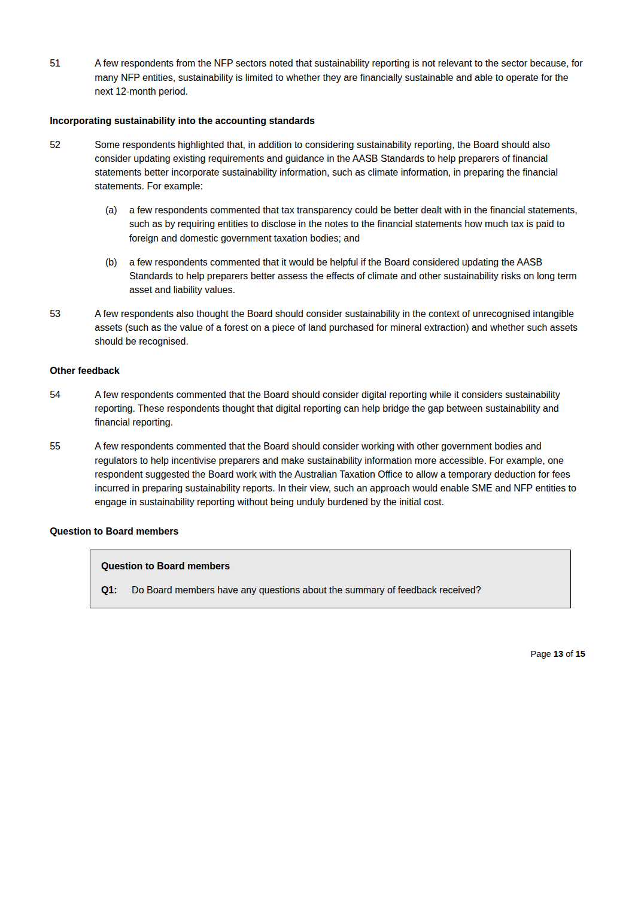51
A few respondents from the NFP sectors noted that sustainability reporting is not relevant to the sector because, for many NFP entities, sustainability is limited to whether they are financially sustainable and able to operate for the next 12-month period.
Incorporating sustainability into the accounting standards
52
Some respondents highlighted that, in addition to considering sustainability reporting, the Board should also consider updating existing requirements and guidance in the AASB Standards to help preparers of financial statements better incorporate sustainability information, such as climate information, in preparing the financial statements. For example:
(a)
a few respondents commented that tax transparency could be better dealt with in the financial statements, such as by requiring entities to disclose in the notes to the financial statements how much tax is paid to foreign and domestic government taxation bodies; and
(b)
a few respondents commented that it would be helpful if the Board considered updating the AASB Standards to help preparers better assess the effects of climate and other sustainability risks on long term asset and liability values.
53
A few respondents also thought the Board should consider sustainability in the context of unrecognised intangible assets (such as the value of a forest on a piece of land purchased for mineral extraction) and whether such assets should be recognised.
Other feedback
54
A few respondents commented that the Board should consider digital reporting while it considers sustainability reporting. These respondents thought that digital reporting can help bridge the gap between sustainability and financial reporting.
55
A few respondents commented that the Board should consider working with other government bodies and regulators to help incentivise preparers and make sustainability information more accessible. For example, one respondent suggested the Board work with the Australian Taxation Office to allow a temporary deduction for fees incurred in preparing sustainability reports. In their view, such an approach would enable SME and NFP entities to engage in sustainability reporting without being unduly burdened by the initial cost.
Question to Board members
Question to Board members
Q1:
Do Board members have any questions about the summary of feedback received?
Page 13 of 15